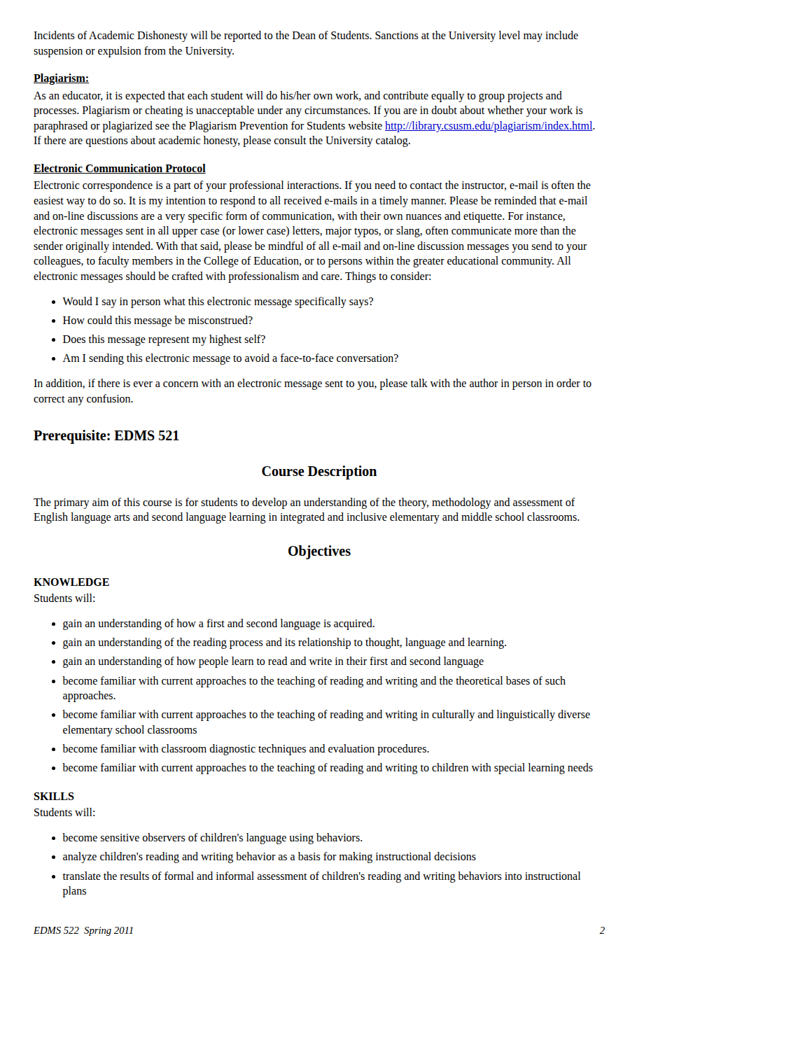Incidents of Academic Dishonesty will be reported to the Dean of Students. Sanctions at the University level may include suspension or expulsion from the University.
Plagiarism:
As an educator, it is expected that each student will do his/her own work, and contribute equally to group projects and processes. Plagiarism or cheating is unacceptable under any circumstances. If you are in doubt about whether your work is paraphrased or plagiarized see the Plagiarism Prevention for Students website http://library.csusm.edu/plagiarism/index.html. If there are questions about academic honesty, please consult the University catalog.
Electronic Communication Protocol
Electronic correspondence is a part of your professional interactions. If you need to contact the instructor, e-mail is often the easiest way to do so. It is my intention to respond to all received e-mails in a timely manner. Please be reminded that e-mail and on-line discussions are a very specific form of communication, with their own nuances and etiquette. For instance, electronic messages sent in all upper case (or lower case) letters, major typos, or slang, often communicate more than the sender originally intended. With that said, please be mindful of all e-mail and on-line discussion messages you send to your colleagues, to faculty members in the College of Education, or to persons within the greater educational community. All electronic messages should be crafted with professionalism and care. Things to consider:
Would I say in person what this electronic message specifically says?
How could this message be misconstrued?
Does this message represent my highest self?
Am I sending this electronic message to avoid a face-to-face conversation?
In addition, if there is ever a concern with an electronic message sent to you, please talk with the author in person in order to correct any confusion.
Prerequisite: EDMS 521
Course Description
The primary aim of this course is for students to develop an understanding of the theory, methodology and assessment of English language arts and second language learning in integrated and inclusive elementary and middle school classrooms.
Objectives
KNOWLEDGE
Students will:
gain an understanding of how a first and second language is acquired.
gain an understanding of the reading process and its relationship to thought, language and learning.
gain an understanding of how people learn to read and write in their first and second language
become familiar with current approaches to the teaching of reading and writing and the theoretical bases of such approaches.
become familiar with current approaches to the teaching of reading and writing in culturally and linguistically diverse elementary school classrooms
become familiar with classroom diagnostic techniques and evaluation procedures.
become familiar with current approaches to the teaching of reading and writing to children with special learning needs
SKILLS
Students will:
become sensitive observers of children's language using behaviors.
analyze children's reading and writing behavior as a basis for making instructional decisions
translate the results of formal and informal assessment of children's reading and writing behaviors into instructional plans
EDMS 522 Spring 2011 2